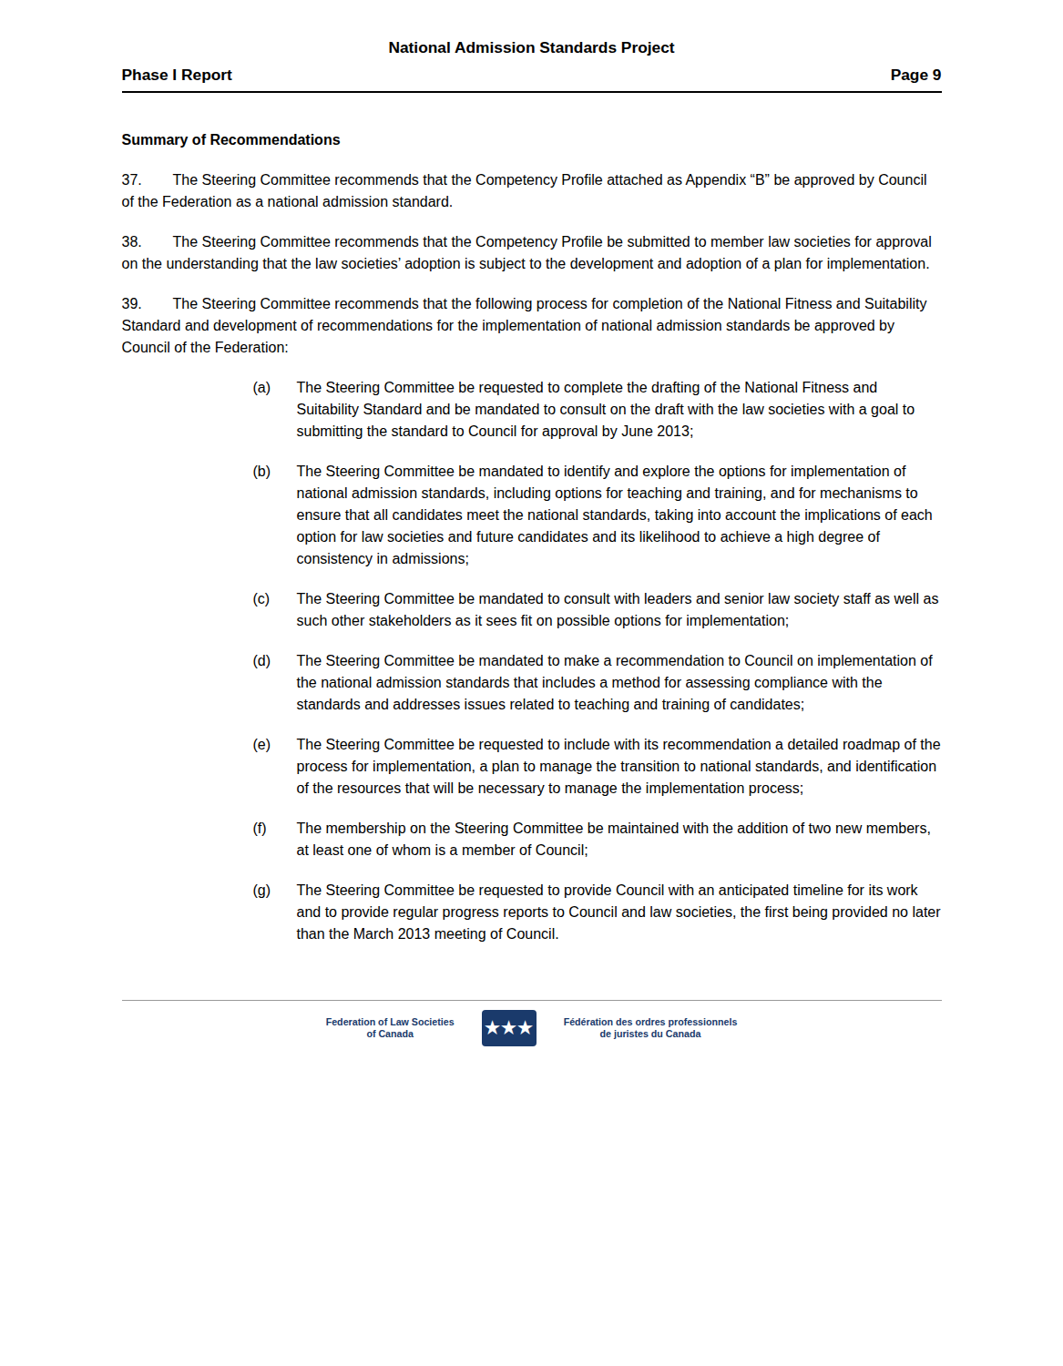National Admission Standards Project
Phase I Report Page 9
Summary of Recommendations
37. The Steering Committee recommends that the Competency Profile attached as Appendix “B” be approved by Council of the Federation as a national admission standard.
38. The Steering Committee recommends that the Competency Profile be submitted to member law societies for approval on the understanding that the law societies’ adoption is subject to the development and adoption of a plan for implementation.
39. The Steering Committee recommends that the following process for completion of the National Fitness and Suitability Standard and development of recommendations for the implementation of national admission standards be approved by Council of the Federation:
(a) The Steering Committee be requested to complete the drafting of the National Fitness and Suitability Standard and be mandated to consult on the draft with the law societies with a goal to submitting the standard to Council for approval by June 2013;
(b) The Steering Committee be mandated to identify and explore the options for implementation of national admission standards, including options for teaching and training, and for mechanisms to ensure that all candidates meet the national standards, taking into account the implications of each option for law societies and future candidates and its likelihood to achieve a high degree of consistency in admissions;
(c) The Steering Committee be mandated to consult with leaders and senior law society staff as well as such other stakeholders as it sees fit on possible options for implementation;
(d) The Steering Committee be mandated to make a recommendation to Council on implementation of the national admission standards that includes a method for assessing compliance with the standards and addresses issues related to teaching and training of candidates;
(e) The Steering Committee be requested to include with its recommendation a detailed roadmap of the process for implementation, a plan to manage the transition to national standards, and identification of the resources that will be necessary to manage the implementation process;
(f) The membership on the Steering Committee be maintained with the addition of two new members, at least one of whom is a member of Council;
(g) The Steering Committee be requested to provide Council with an anticipated timeline for its work and to provide regular progress reports to Council and law societies, the first being provided no later than the March 2013 meeting of Council.
Federation of Law Societies
of Canada
★★★
Fédération des ordres professionnels
de juristes du Canada